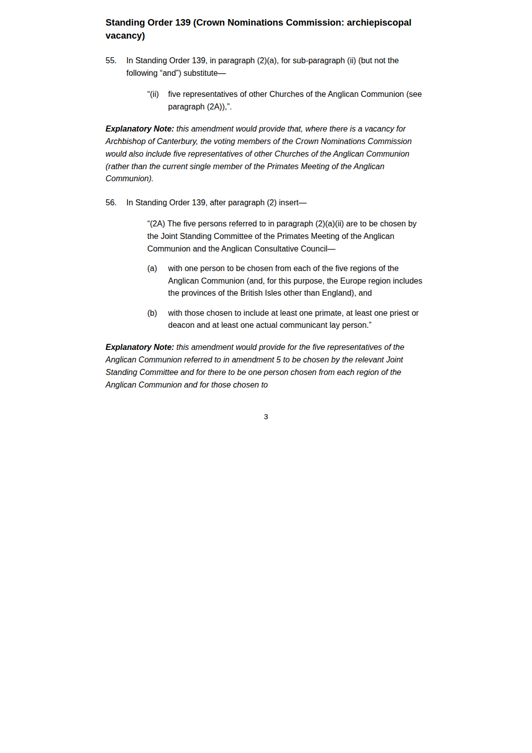Standing Order 139 (Crown Nominations Commission: archiepiscopal vacancy)
55. In Standing Order 139, in paragraph (2)(a), for sub-paragraph (ii) (but not the following “and”) substitute—
“(ii) five representatives of other Churches of the Anglican Communion (see paragraph (2A)),”.
Explanatory Note: this amendment would provide that, where there is a vacancy for Archbishop of Canterbury, the voting members of the Crown Nominations Commission would also include five representatives of other Churches of the Anglican Communion (rather than the current single member of the Primates Meeting of the Anglican Communion).
56. In Standing Order 139, after paragraph (2) insert—
“(2A) The five persons referred to in paragraph (2)(a)(ii) are to be chosen by the Joint Standing Committee of the Primates Meeting of the Anglican Communion and the Anglican Consultative Council—
(a) with one person to be chosen from each of the five regions of the Anglican Communion (and, for this purpose, the Europe region includes the provinces of the British Isles other than England), and
(b) with those chosen to include at least one primate, at least one priest or deacon and at least one actual communicant lay person.”
Explanatory Note: this amendment would provide for the five representatives of the Anglican Communion referred to in amendment 5 to be chosen by the relevant Joint Standing Committee and for there to be one person chosen from each region of the Anglican Communion and for those chosen to
3